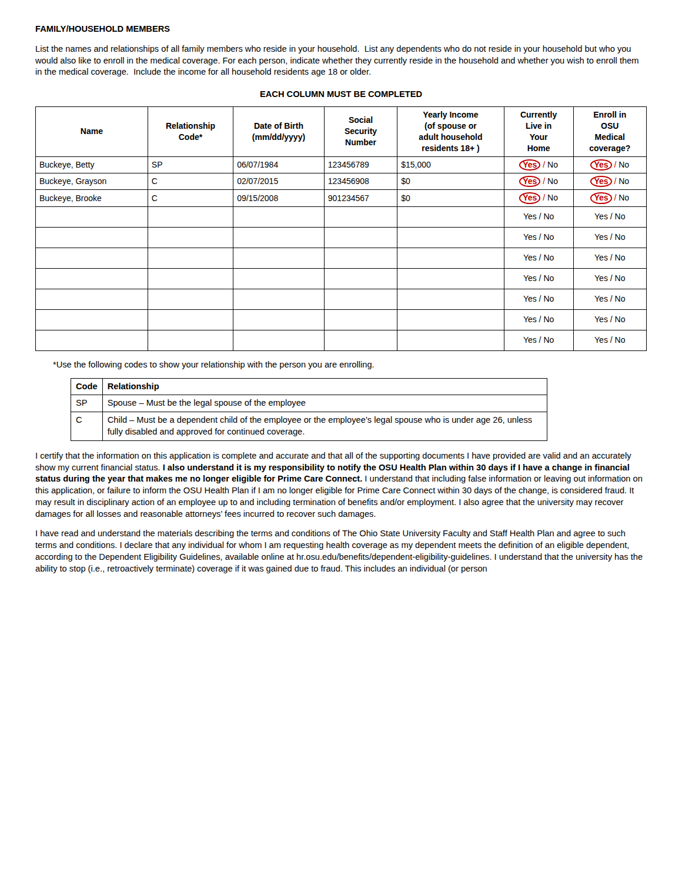FAMILY/HOUSEHOLD MEMBERS
List the names and relationships of all family members who reside in your household. List any dependents who do not reside in your household but who you would also like to enroll in the medical coverage. For each person, indicate whether they currently reside in the household and whether you wish to enroll them in the medical coverage. Include the income for all household residents age 18 or older.
EACH COLUMN MUST BE COMPLETED
| Name | Relationship Code* | Date of Birth (mm/dd/yyyy) | Social Security Number | Yearly Income (of spouse or adult household residents 18+ ) | Currently Live in Your Home | Enroll in OSU Medical coverage? |
| --- | --- | --- | --- | --- | --- | --- |
| Buckeye, Betty | SP | 06/07/1984 | 123456789 | $15,000 | Yes / No | Yes / No |
| Buckeye, Grayson | C | 02/07/2015 | 123456908 | $0 | Yes / No | Yes / No |
| Buckeye, Brooke | C | 09/15/2008 | 901234567 | $0 | Yes / No | Yes / No |
| | | | | | Yes / No | Yes / No |
| | | | | | Yes / No | Yes / No |
| | | | | | Yes / No | Yes / No |
| | | | | | Yes / No | Yes / No |
| | | | | | Yes / No | Yes / No |
| | | | | | Yes / No | Yes / No |
| | | | | | Yes / No | Yes / No |
*Use the following codes to show your relationship with the person you are enrolling.
| Code | Relationship |
| --- | --- |
| SP | Spouse – Must be the legal spouse of the employee |
| C | Child – Must be a dependent child of the employee or the employee’s legal spouse who is under age 26, unless fully disabled and approved for continued coverage. |
I certify that the information on this application is complete and accurate and that all of the supporting documents I have provided are valid and an accurately show my current financial status. I also understand it is my responsibility to notify the OSU Health Plan within 30 days if I have a change in financial status during the year that makes me no longer eligible for Prime Care Connect. I understand that including false information or leaving out information on this application, or failure to inform the OSU Health Plan if I am no longer eligible for Prime Care Connect within 30 days of the change, is considered fraud. It may result in disciplinary action of an employee up to and including termination of benefits and/or employment. I also agree that the university may recover damages for all losses and reasonable attorneys’ fees incurred to recover such damages.
I have read and understand the materials describing the terms and conditions of The Ohio State University Faculty and Staff Health Plan and agree to such terms and conditions. I declare that any individual for whom I am requesting health coverage as my dependent meets the definition of an eligible dependent, according to the Dependent Eligibility Guidelines, available online at hr.osu.edu/benefits/dependent-eligibility-guidelines. I understand that the university has the ability to stop (i.e., retroactively terminate) coverage if it was gained due to fraud. This includes an individual (or person